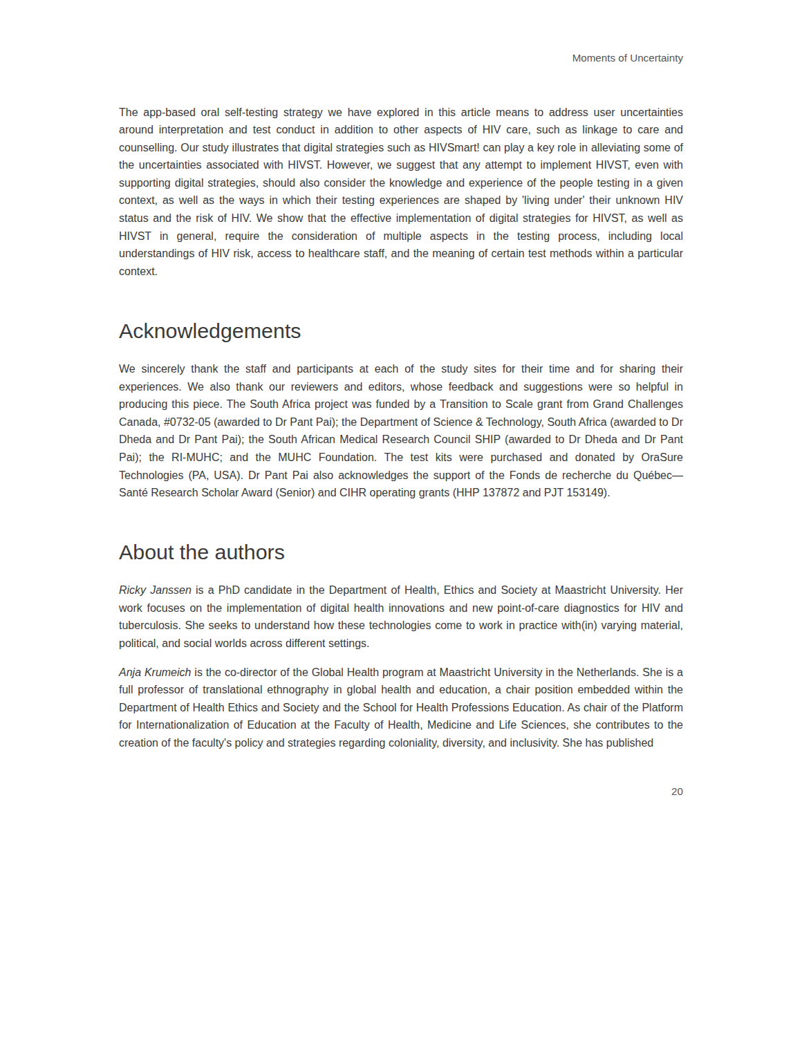Moments of Uncertainty
The app-based oral self-testing strategy we have explored in this article means to address user uncertainties around interpretation and test conduct in addition to other aspects of HIV care, such as linkage to care and counselling. Our study illustrates that digital strategies such as HIVSmart! can play a key role in alleviating some of the uncertainties associated with HIVST. However, we suggest that any attempt to implement HIVST, even with supporting digital strategies, should also consider the knowledge and experience of the people testing in a given context, as well as the ways in which their testing experiences are shaped by 'living under' their unknown HIV status and the risk of HIV. We show that the effective implementation of digital strategies for HIVST, as well as HIVST in general, require the consideration of multiple aspects in the testing process, including local understandings of HIV risk, access to healthcare staff, and the meaning of certain test methods within a particular context.
Acknowledgements
We sincerely thank the staff and participants at each of the study sites for their time and for sharing their experiences. We also thank our reviewers and editors, whose feedback and suggestions were so helpful in producing this piece. The South Africa project was funded by a Transition to Scale grant from Grand Challenges Canada, #0732-05 (awarded to Dr Pant Pai); the Department of Science & Technology, South Africa (awarded to Dr Dheda and Dr Pant Pai); the South African Medical Research Council SHIP (awarded to Dr Dheda and Dr Pant Pai); the RI-MUHC; and the MUHC Foundation. The test kits were purchased and donated by OraSure Technologies (PA, USA). Dr Pant Pai also acknowledges the support of the Fonds de recherche du Québec—Santé Research Scholar Award (Senior) and CIHR operating grants (HHP 137872 and PJT 153149).
About the authors
Ricky Janssen is a PhD candidate in the Department of Health, Ethics and Society at Maastricht University. Her work focuses on the implementation of digital health innovations and new point-of-care diagnostics for HIV and tuberculosis. She seeks to understand how these technologies come to work in practice with(in) varying material, political, and social worlds across different settings.
Anja Krumeich is the co-director of the Global Health program at Maastricht University in the Netherlands. She is a full professor of translational ethnography in global health and education, a chair position embedded within the Department of Health Ethics and Society and the School for Health Professions Education. As chair of the Platform for Internationalization of Education at the Faculty of Health, Medicine and Life Sciences, she contributes to the creation of the faculty's policy and strategies regarding coloniality, diversity, and inclusivity. She has published
20